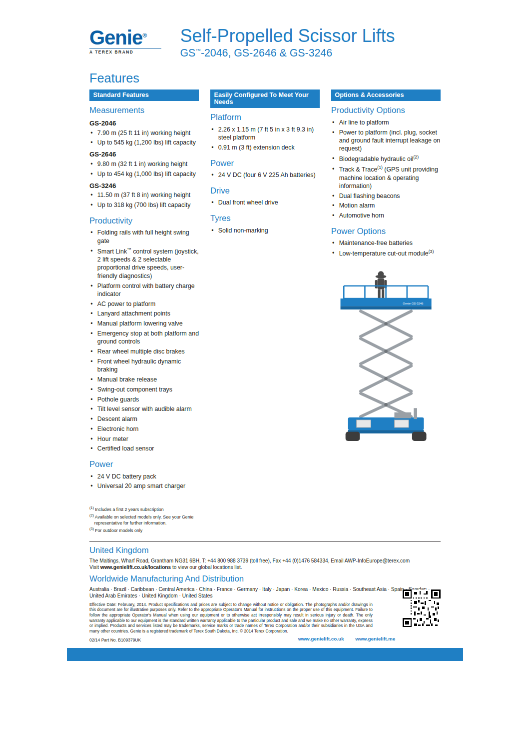Genie®
A TEREX BRAND
Self-Propelled Scissor Lifts
GS™-2046, GS-2646 & GS-3246
Features
Standard Features
Measurements
GS-2046
7.90 m (25 ft 11 in) working height
Up to 545 kg (1,200 lbs) lift capacity
GS-2646
9.80 m (32 ft 1 in) working height
Up to 454 kg (1,000 lbs) lift capacity
GS-3246
11.50 m (37 ft 8 in) working height
Up to 318 kg (700 lbs) lift capacity
Productivity
Folding rails with full height swing gate
Smart Link™ control system (joystick, 2 lift speeds & 2 selectable proportional drive speeds, user-friendly diagnostics)
Platform control with battery charge indicator
AC power to platform
Lanyard attachment points
Manual platform lowering valve
Emergency stop at both platform and ground controls
Rear wheel multiple disc brakes
Front wheel hydraulic dynamic braking
Manual brake release
Swing-out component trays
Pothole guards
Tilt level sensor with audible alarm
Descent alarm
Electronic horn
Hour meter
Certified load sensor
Power
24 V DC battery pack
Universal 20 amp smart charger
Easily Configured To Meet Your Needs
Platform
2.26 x 1.15 m (7 ft 5 in x 3 ft 9.3 in) steel platform
0.91 m (3 ft) extension deck
Power
24 V DC (four 6 V 225 Ah batteries)
Drive
Dual front wheel drive
Tyres
Solid non-marking
Options & Accessories
Productivity Options
Air line to platform
Power to platform (incl. plug, socket and ground fault interrupt leakage on request)
Biodegradable hydraulic oil(2)
Track & Trace(1) (GPS unit providing machine location & operating information)
Dual flashing beacons
Motion alarm
Automotive horn
Power Options
Maintenance-free batteries
Low-temperature cut-out module(3)
Genie GS-3246 scissor lift illustration Genie GS-3246
(1) Includes a first 2 years subscription
(2) Available on selected models only. See your Genie
representative for further information.
(3) For outdoor models only
United Kingdom
The Maltings, Wharf Road, Grantham NG31 6BH, T: +44 800 988 3739 (toll free), Fax +44 (0)1476 584334, Email AWP-InfoEurope@terex.com
Visit www.genielift.co.uk/locations to view our global locations list.
Worldwide Manufacturing And Distribution
Australia · Brazil · Caribbean · Central America · China · France · Germany · Italy · Japan · Korea · Mexico · Russia · Southeast Asia · Spain · Sweden · United Arab Emirates · United Kingdom · United States
Effective Date: February, 2014. Product specifications and prices are subject to change without notice or obligation. The photographs and/or drawings in this document are for illustrative purposes only. Refer to the appropriate Operator's Manual for instructions on the proper use of this equipment. Failure to follow the appropriate Operator's Manual when using our equipment or to otherwise act irresponsibly may result in serious injury or death. The only warranty applicable to our equipment is the standard written warranty applicable to the particular product and sale and we make no other warranty, express or implied. Products and services listed may be trademarks, service marks or trade names of Terex Corporation and/or their subsidiaries in the USA and many other countries. Genie is a registered trademark of Terex South Dakota, Inc. © 2014 Terex Corporation.
02/14 Part No. B109379UK
www.genielift.co.uk www.genielift.me